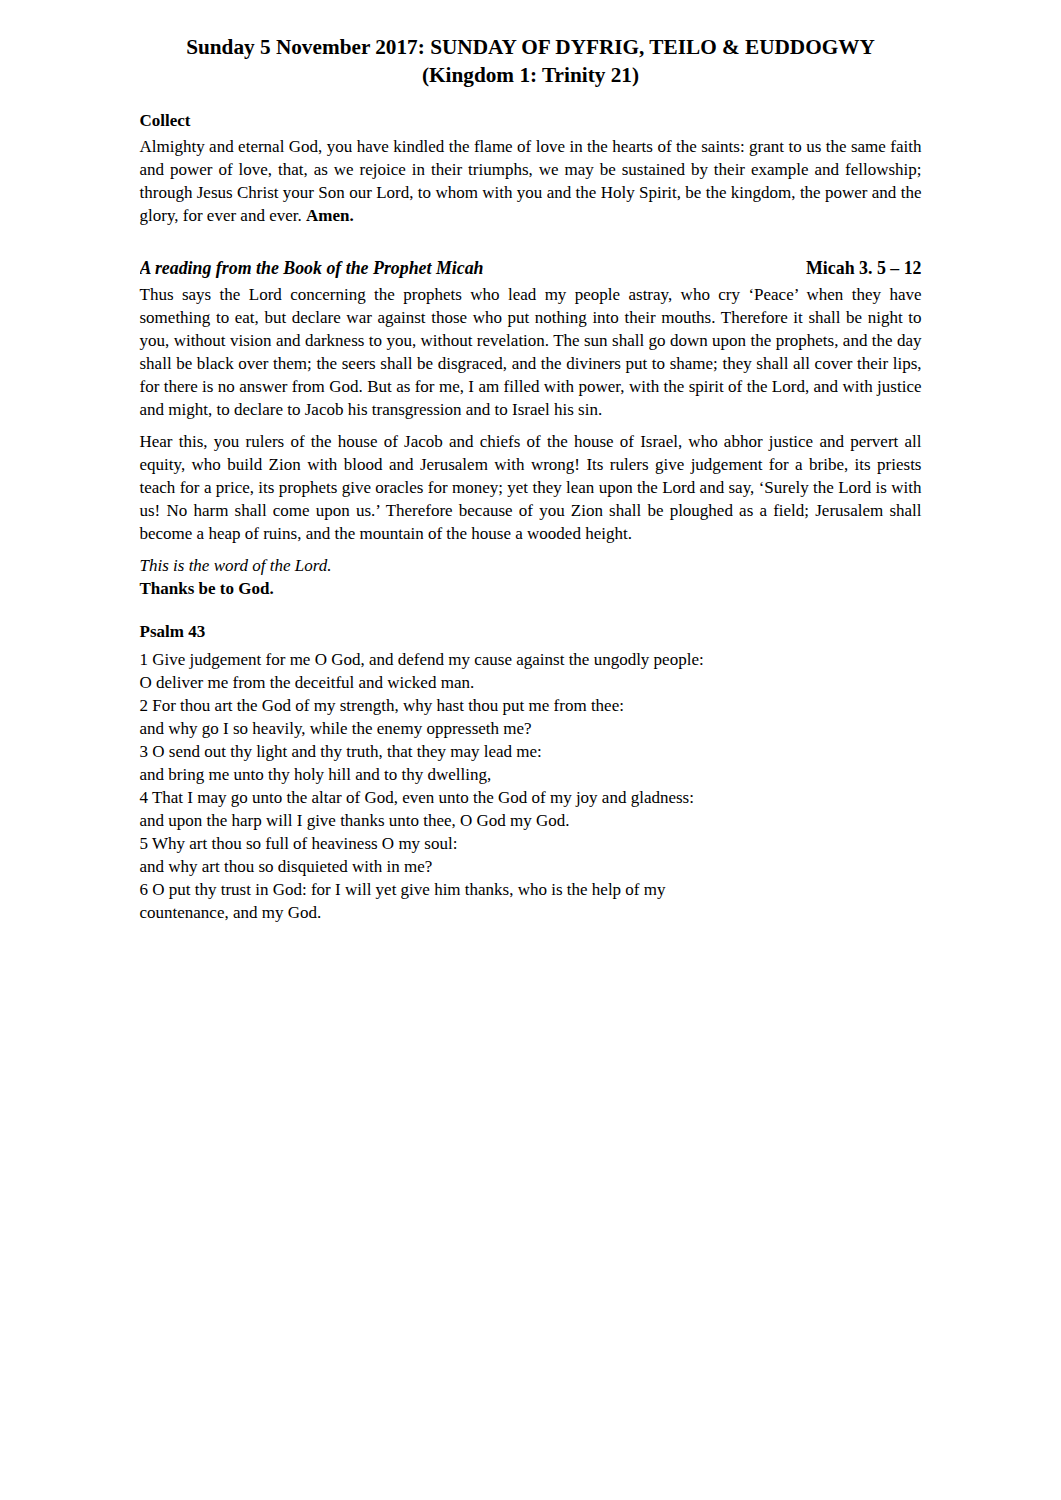Sunday 5 November 2017: SUNDAY OF DYFRIG, TEILO & EUDDOGWY (Kingdom 1: Trinity 21)
Collect
Almighty and eternal God, you have kindled the flame of love in the hearts of the saints: grant to us the same faith and power of love, that, as we rejoice in their triumphs, we may be sustained by their example and fellowship; through Jesus Christ your Son our Lord, to whom with you and the Holy Spirit, be the kingdom, the power and the glory, for ever and ever. Amen.
A reading from the Book of the Prophet Micah Micah 3. 5 – 12
Thus says the Lord concerning the prophets who lead my people astray, who cry ‘Peace’ when they have something to eat, but declare war against those who put nothing into their mouths. Therefore it shall be night to you, without vision and darkness to you, without revelation. The sun shall go down upon the prophets, and the day shall be black over them; the seers shall be disgraced, and the diviners put to shame; they shall all cover their lips, for there is no answer from God. But as for me, I am filled with power, with the spirit of the Lord, and with justice and might, to declare to Jacob his transgression and to Israel his sin.
Hear this, you rulers of the house of Jacob and chiefs of the house of Israel, who abhor justice and pervert all equity, who build Zion with blood and Jerusalem with wrong! Its rulers give judgement for a bribe, its priests teach for a price, its prophets give oracles for money; yet they lean upon the Lord and say, ‘Surely the Lord is with us! No harm shall come upon us.’ Therefore because of you Zion shall be ploughed as a field; Jerusalem shall become a heap of ruins, and the mountain of the house a wooded height.
This is the word of the Lord.
Thanks be to God.
Psalm 43
1 Give judgement for me O God, and defend my cause against the ungodly people:
O deliver me from the deceitful and wicked man.
2 For thou art the God of my strength, why hast thou put me from thee:
and why go I so heavily, while the enemy oppresseth me?
3 O send out thy light and thy truth, that they may lead me:
and bring me unto thy holy hill and to thy dwelling,
4 That I may go unto the altar of God, even unto the God of my joy and gladness:
and upon the harp will I give thanks unto thee, O God my God.
5 Why art thou so full of heaviness O my soul:
and why art thou so disquieted with in me?
6 O put thy trust in God: for I will yet give him thanks, who is the help of my
countenance, and my God.